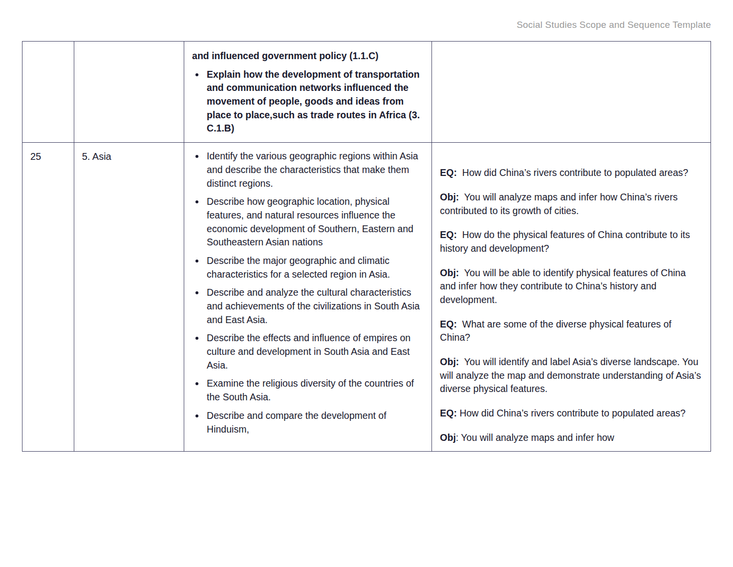Social Studies Scope and Sequence Template
| | | and influenced government policy (1.1.C) Explain how the development of transportation and communication networks influenced the movement of people, goods and ideas from place to place,such as trade routes in Africa (3. C.1.B) | |
| 25 | 5. Asia | Identify the various geographic regions within Asia and describe the characteristics that make them distinct regions. Describe how geographic location, physical features, and natural resources influence the economic development of Southern, Eastern and Southeastern Asian nations Describe the major geographic and climatic characteristics for a selected region in Asia. Describe and analyze the cultural characteristics and achievements of the civilizations in South Asia and East Asia. Describe the effects and influence of empires on culture and development in South Asia and East Asia. Examine the religious diversity of the countries of the South Asia. Describe and compare the development of Hinduism, | EQ: How did China’s rivers contribute to populated areas? Obj: You will analyze maps and infer how China’s rivers contributed to its growth of cities. EQ: How do the physical features of China contribute to its history and development? Obj: You will be able to identify physical features of China and infer how they contribute to China’s history and development. EQ: What are some of the diverse physical features of China? Obj: You will identify and label Asia’s diverse landscape. You will analyze the map and demonstrate understanding of Asia’s diverse physical features. EQ: How did China’s rivers contribute to populated areas? Obj : You will analyze maps and infer how |